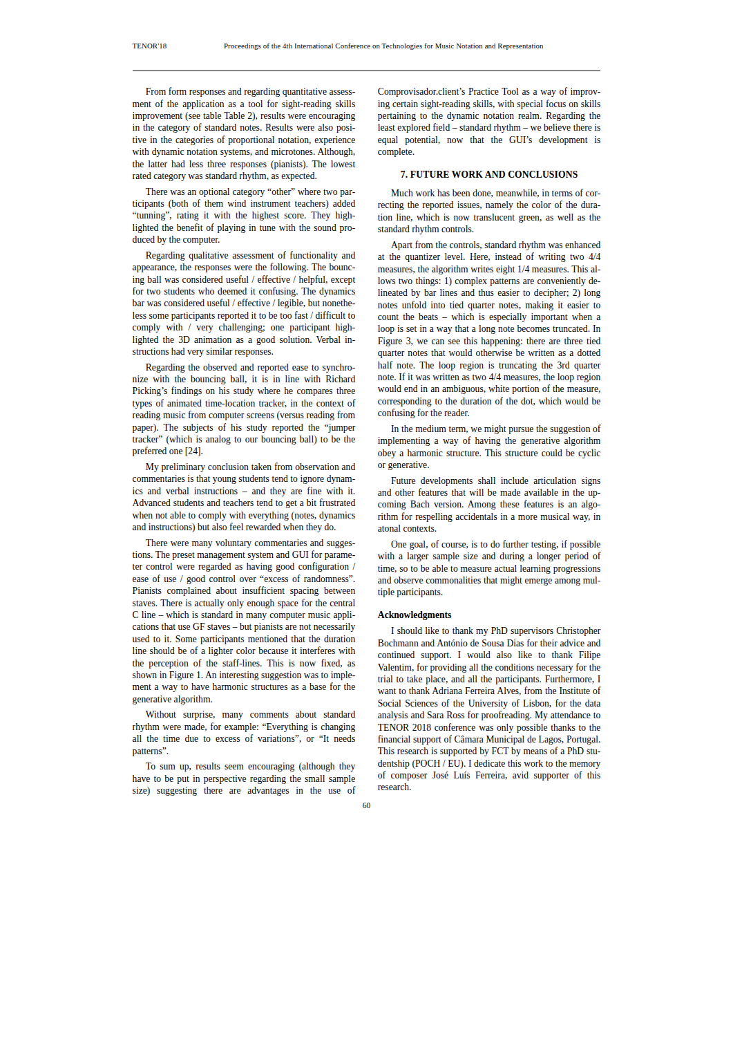TENOR'18
Proceedings of the 4th International Conference on Technologies for Music Notation and Representation
From form responses and regarding quantitative assessment of the application as a tool for sight-reading skills improvement (see table Table 2), results were encouraging in the category of standard notes. Results were also positive in the categories of proportional notation, experience with dynamic notation systems, and microtones. Although, the latter had less three responses (pianists). The lowest rated category was standard rhythm, as expected.
There was an optional category “other” where two participants (both of them wind instrument teachers) added “tunning”, rating it with the highest score. They highlighted the benefit of playing in tune with the sound produced by the computer.
Regarding qualitative assessment of functionality and appearance, the responses were the following. The bouncing ball was considered useful / effective / helpful, except for two students who deemed it confusing. The dynamics bar was considered useful / effective / legible, but nonetheless some participants reported it to be too fast / difficult to comply with / very challenging; one participant highlighted the 3D animation as a good solution. Verbal instructions had very similar responses.
Regarding the observed and reported ease to synchronize with the bouncing ball, it is in line with Richard Picking’s findings on his study where he compares three types of animated time-location tracker, in the context of reading music from computer screens (versus reading from paper). The subjects of his study reported the “jumper tracker” (which is analog to our bouncing ball) to be the preferred one [24].
My preliminary conclusion taken from observation and commentaries is that young students tend to ignore dynamics and verbal instructions – and they are fine with it. Advanced students and teachers tend to get a bit frustrated when not able to comply with everything (notes, dynamics and instructions) but also feel rewarded when they do.
There were many voluntary commentaries and suggestions. The preset management system and GUI for parameter control were regarded as having good configuration / ease of use / good control over “excess of randomness”. Pianists complained about insufficient spacing between staves. There is actually only enough space for the central C line – which is standard in many computer music applications that use GF staves – but pianists are not necessarily used to it. Some participants mentioned that the duration line should be of a lighter color because it interferes with the perception of the staff-lines. This is now fixed, as shown in Figure 1. An interesting suggestion was to implement a way to have harmonic structures as a base for the generative algorithm.
Without surprise, many comments about standard rhythm were made, for example: “Everything is changing all the time due to excess of variations”, or “It needs patterns”.
To sum up, results seem encouraging (although they have to be put in perspective regarding the small sample size) suggesting there are advantages in the use of Comprovisador.client’s Practice Tool as a way of improving certain sight-reading skills, with special focus on skills pertaining to the dynamic notation realm. Regarding the least explored field – standard rhythm – we believe there is equal potential, now that the GUI’s development is complete.
7. Future Work and Conclusions
Much work has been done, meanwhile, in terms of correcting the reported issues, namely the color of the duration line, which is now translucent green, as well as the standard rhythm controls.
Apart from the controls, standard rhythm was enhanced at the quantizer level. Here, instead of writing two 4/4 measures, the algorithm writes eight 1/4 measures. This allows two things: 1) complex patterns are conveniently delineated by bar lines and thus easier to decipher; 2) long notes unfold into tied quarter notes, making it easier to count the beats – which is especially important when a loop is set in a way that a long note becomes truncated. In Figure 3, we can see this happening: there are three tied quarter notes that would otherwise be written as a dotted half note. The loop region is truncating the 3rd quarter note. If it was written as two 4/4 measures, the loop region would end in an ambiguous, white portion of the measure, corresponding to the duration of the dot, which would be confusing for the reader.
In the medium term, we might pursue the suggestion of implementing a way of having the generative algorithm obey a harmonic structure. This structure could be cyclic or generative.
Future developments shall include articulation signs and other features that will be made available in the upcoming Bach version. Among these features is an algorithm for respelling accidentals in a more musical way, in atonal contexts.
One goal, of course, is to do further testing, if possible with a larger sample size and during a longer period of time, so to be able to measure actual learning progressions and observe commonalities that might emerge among multiple participants.
Acknowledgments
I should like to thank my PhD supervisors Christopher Bochmann and António de Sousa Dias for their advice and continued support. I would also like to thank Filipe Valentim, for providing all the conditions necessary for the trial to take place, and all the participants. Furthermore, I want to thank Adriana Ferreira Alves, from the Institute of Social Sciences of the University of Lisbon, for the data analysis and Sara Ross for proofreading. My attendance to TENOR 2018 conference was only possible thanks to the financial support of Câmara Municipal de Lagos, Portugal. This research is supported by FCT by means of a PhD studentship (POCH / EU). I dedicate this work to the memory of composer José Luís Ferreira, avid supporter of this research.
60